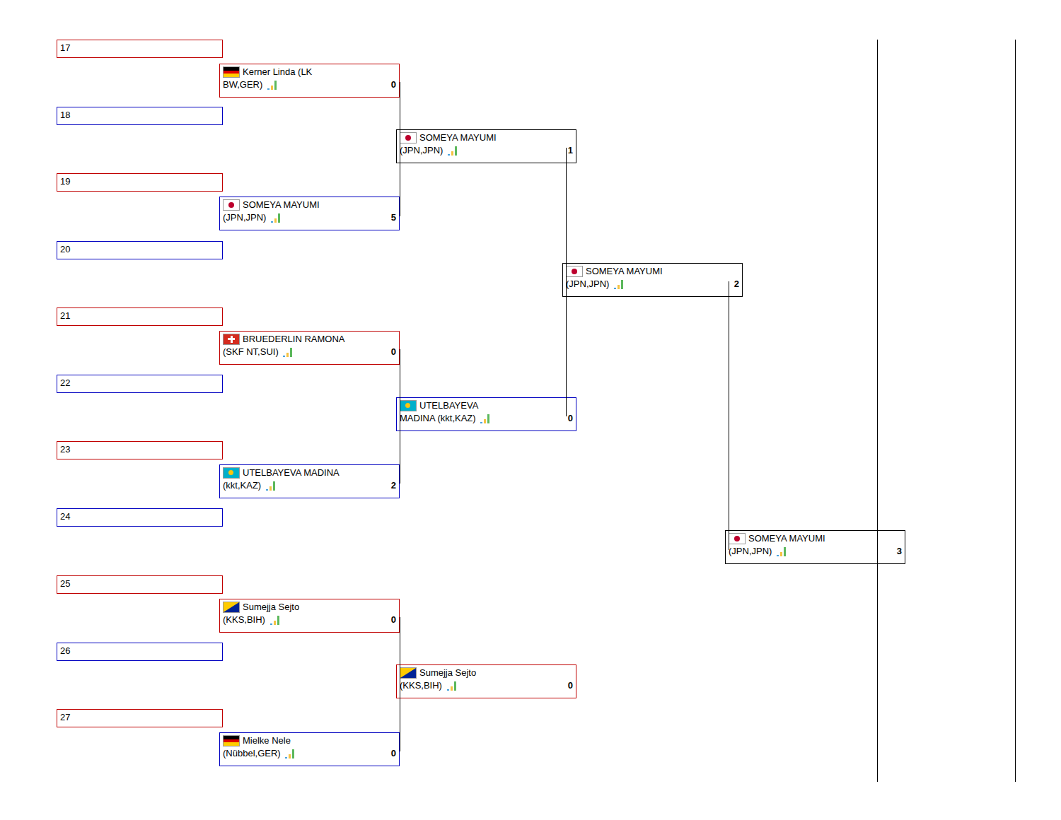17
18
19
20
21
22
23
24
25
26
27
Kerner Linda (LK
BW,GER) 0
SOMEYA MAYUMI
(JPN,JPN) 5
BRUEDERLIN RAMONA
(SKF NT,SUI) 0
UTELBAYEVA MADINA
(kkt,KAZ) 2
Sumejja Sejto
(KKS,BIH) 0
Mielke Nele
(Nübbel,GER) 0
SOMEYA MAYUMI
(JPN,JPN) 1
UTELBAYEVA
MADINA (kkt,KAZ) 0
Sumejja Sejto
(KKS,BIH) 0
SOMEYA MAYUMI
(JPN,JPN) 2
SOMEYA MAYUMI
(JPN,JPN) 3